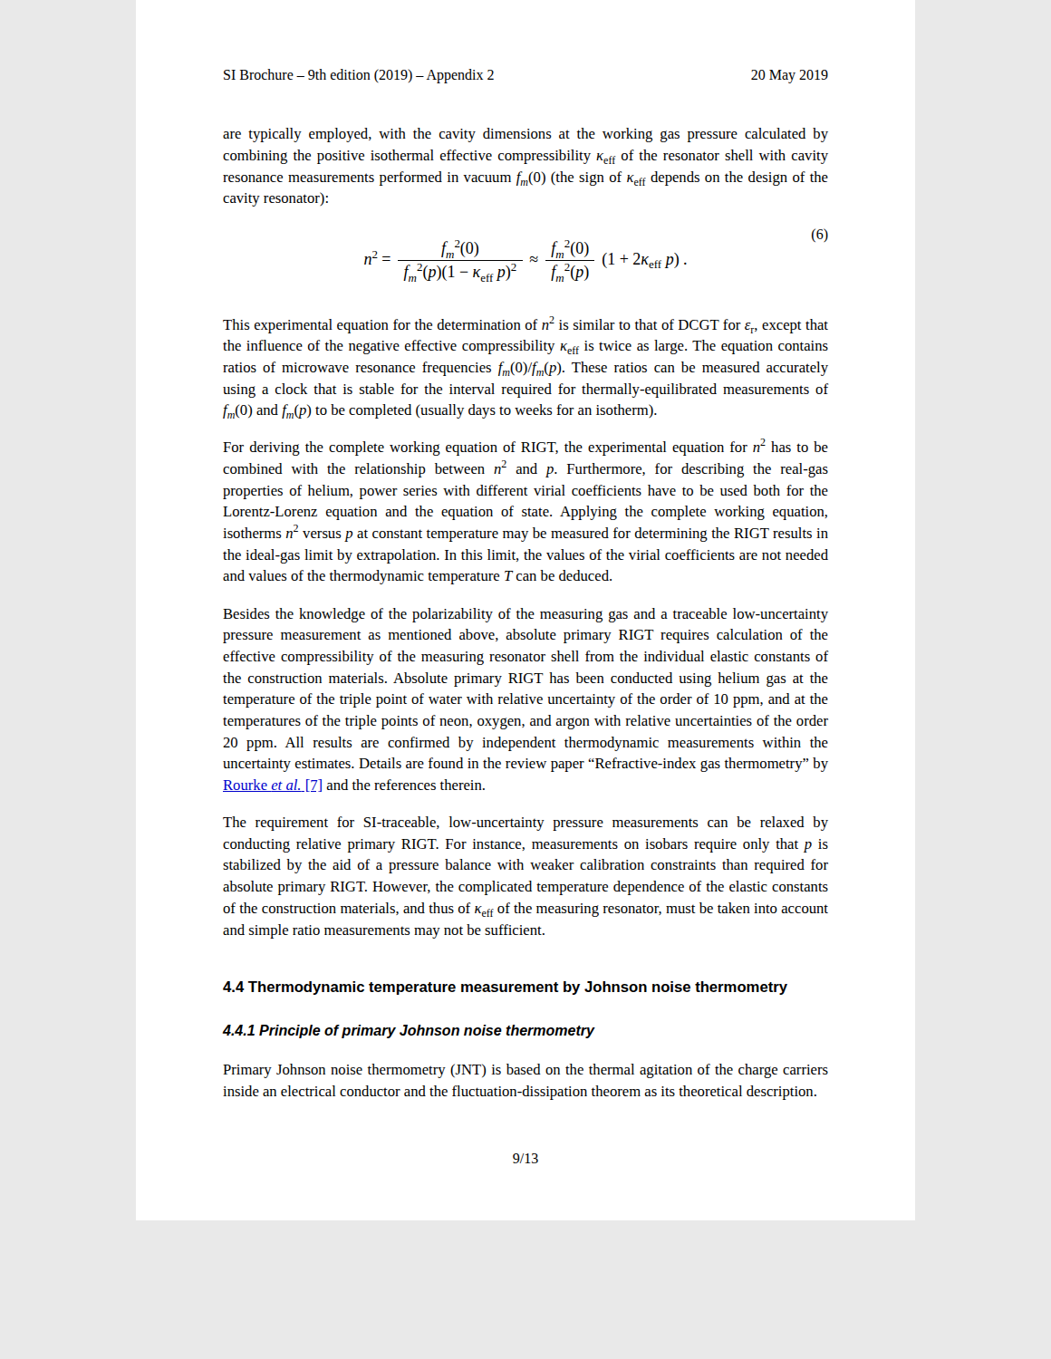SI Brochure – 9th edition (2019) – Appendix 2
20 May 2019
are typically employed, with the cavity dimensions at the working gas pressure calculated by combining the positive isothermal effective compressibility κeff of the resonator shell with cavity resonance measurements performed in vacuum fm(0) (the sign of κeff depends on the design of the cavity resonator):
(6) n2 = fm2(0) fm2(p)(1 − κeff p)2 ≈ fm2(0) fm2(p) (1 + 2κeff p) .
This experimental equation for the determination of n2 is similar to that of DCGT for εr, except that the influence of the negative effective compressibility κeff is twice as large. The equation contains ratios of microwave resonance frequencies fm(0)/fm(p). These ratios can be measured accurately using a clock that is stable for the interval required for thermally-equilibrated measurements of fm(0) and fm(p) to be completed (usually days to weeks for an isotherm).
For deriving the complete working equation of RIGT, the experimental equation for n2 has to be combined with the relationship between n2 and p. Furthermore, for describing the real-gas properties of helium, power series with different virial coefficients have to be used both for the Lorentz-Lorenz equation and the equation of state. Applying the complete working equation, isotherms n2 versus p at constant temperature may be measured for determining the RIGT results in the ideal-gas limit by extrapolation. In this limit, the values of the virial coefficients are not needed and values of the thermodynamic temperature T can be deduced.
Besides the knowledge of the polarizability of the measuring gas and a traceable low-uncertainty pressure measurement as mentioned above, absolute primary RIGT requires calculation of the effective compressibility of the measuring resonator shell from the individual elastic constants of the construction materials. Absolute primary RIGT has been conducted using helium gas at the temperature of the triple point of water with relative uncertainty of the order of 10 ppm, and at the temperatures of the triple points of neon, oxygen, and argon with relative uncertainties of the order 20 ppm. All results are confirmed by independent thermodynamic measurements within the uncertainty estimates. Details are found in the review paper “Refractive-index gas thermometry” by Rourke et al. [7] and the references therein.
The requirement for SI-traceable, low-uncertainty pressure measurements can be relaxed by conducting relative primary RIGT. For instance, measurements on isobars require only that p is stabilized by the aid of a pressure balance with weaker calibration constraints than required for absolute primary RIGT. However, the complicated temperature dependence of the elastic constants of the construction materials, and thus of κeff of the measuring resonator, must be taken into account and simple ratio measurements may not be sufficient.
4.4 Thermodynamic temperature measurement by Johnson noise thermometry
4.4.1 Principle of primary Johnson noise thermometry
Primary Johnson noise thermometry (JNT) is based on the thermal agitation of the charge carriers inside an electrical conductor and the fluctuation-dissipation theorem as its theoretical description.
9/13